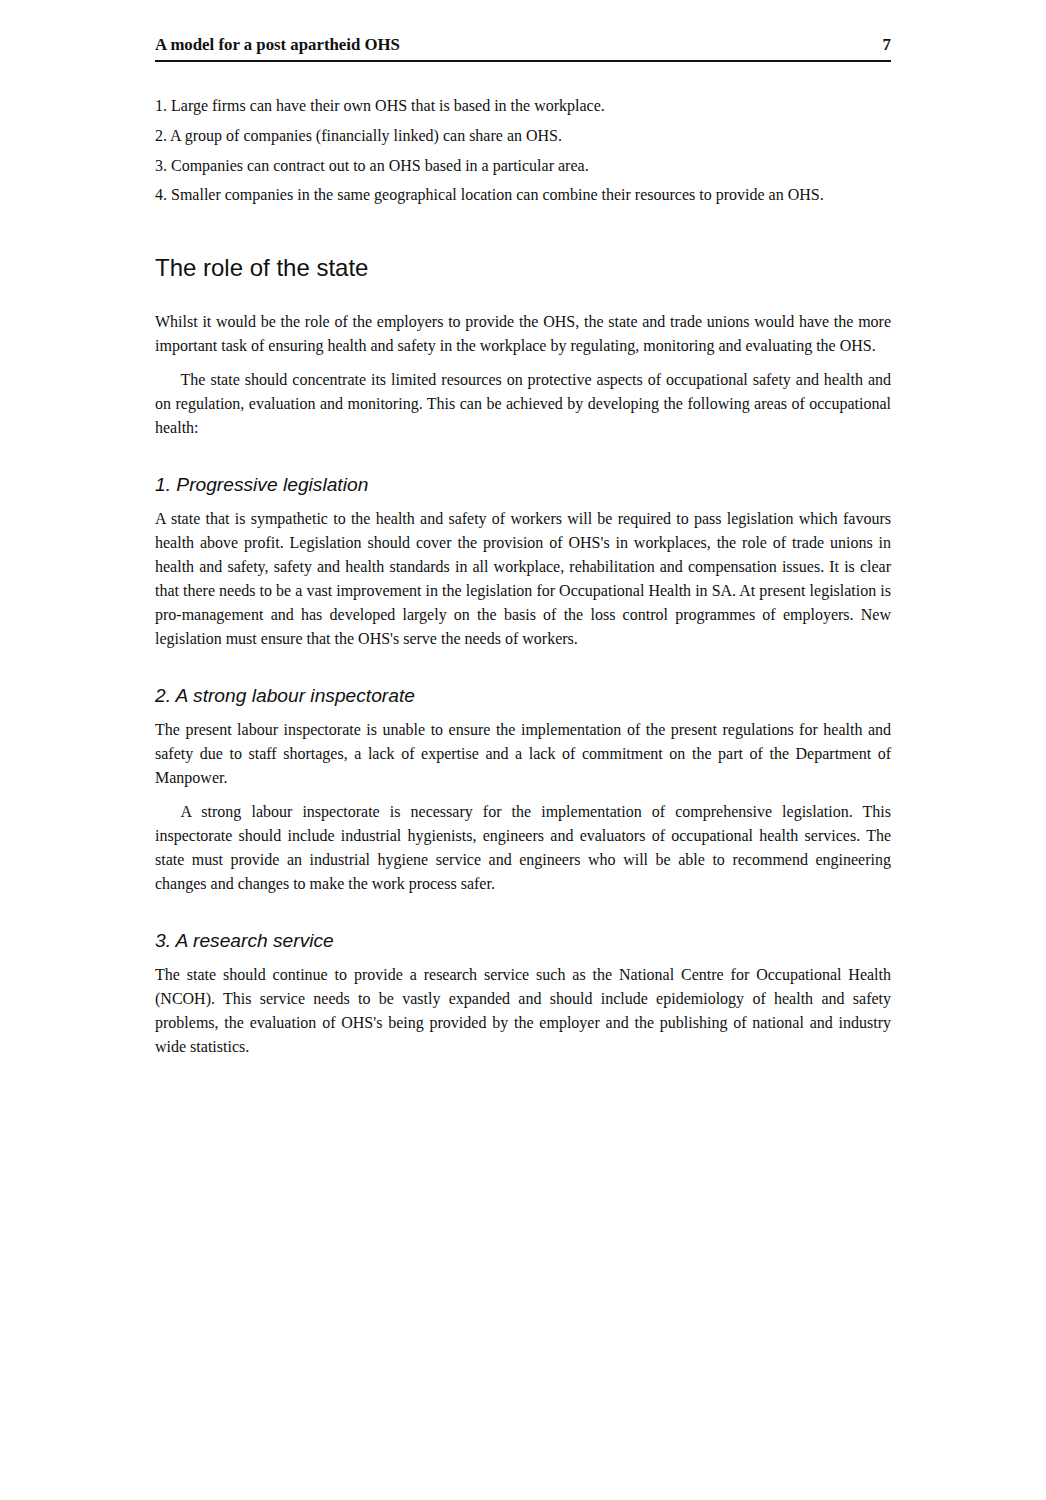A model for a post apartheid OHS 7
1. Large firms can have their own OHS that is based in the workplace.
2. A group of companies (financially linked) can share an OHS.
3. Companies can contract out to an OHS based in a particular area.
4. Smaller companies in the same geographical location can combine their resources to provide an OHS.
The role of the state
Whilst it would be the role of the employers to provide the OHS, the state and trade unions would have the more important task of ensuring health and safety in the workplace by regulating, monitoring and evaluating the OHS.
The state should concentrate its limited resources on protective aspects of occupational safety and health and on regulation, evaluation and monitoring. This can be achieved by developing the following areas of occupational health:
1. Progressive legislation
A state that is sympathetic to the health and safety of workers will be required to pass legislation which favours health above profit. Legislation should cover the provision of OHS's in workplaces, the role of trade unions in health and safety, safety and health standards in all workplace, rehabilitation and compensation issues. It is clear that there needs to be a vast improvement in the legislation for Occupational Health in SA. At present legislation is pro-management and has developed largely on the basis of the loss control programmes of employers. New legislation must ensure that the OHS's serve the needs of workers.
2. A strong labour inspectorate
The present labour inspectorate is unable to ensure the implementation of the present regulations for health and safety due to staff shortages, a lack of expertise and a lack of commitment on the part of the Department of Manpower.
A strong labour inspectorate is necessary for the implementation of comprehensive legislation. This inspectorate should include industrial hygienists, engineers and evaluators of occupational health services. The state must provide an industrial hygiene service and engineers who will be able to recommend engineering changes and changes to make the work process safer.
3. A research service
The state should continue to provide a research service such as the National Centre for Occupational Health (NCOH). This service needs to be vastly expanded and should include epidemiology of health and safety problems, the evaluation of OHS's being provided by the employer and the publishing of national and industry wide statistics.